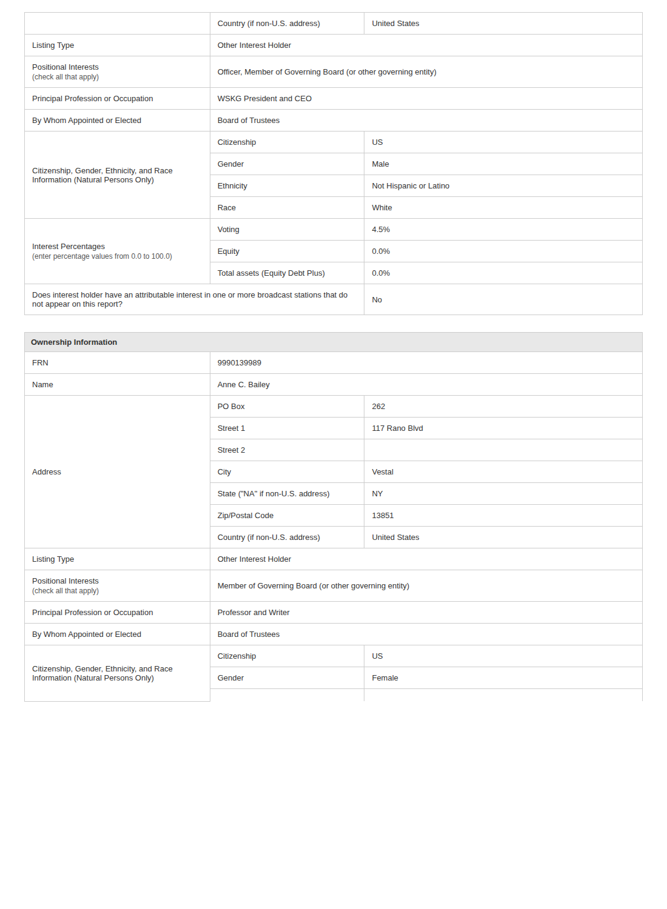| | Country (if non-U.S. address) | United States |
| Listing Type | Other Interest Holder |
| Positional Interests (check all that apply) | Officer, Member of Governing Board (or other governing entity) |
| Principal Profession or Occupation | WSKG President and CEO |
| By Whom Appointed or Elected | Board of Trustees |
| Citizenship, Gender, Ethnicity, and Race Information (Natural Persons Only) | Citizenship | US |
| Gender | Male |
| Ethnicity | Not Hispanic or Latino |
| Race | White |
| Interest Percentages (enter percentage values from 0.0 to 100.0) | Voting | 4.5% |
| Equity | 0.0% |
| Total assets (Equity Debt Plus) | 0.0% |
| Does interest holder have an attributable interest in one or more broadcast stations that do not appear on this report? | No |
Ownership Information
| FRN | 9990139989 |
| Name | Anne C. Bailey |
| Address | PO Box | 262 |
| Street 1 | 117 Rano Blvd |
| Street 2 | |
| City | Vestal |
| State ("NA" if non-U.S. address) | NY |
| Zip/Postal Code | 13851 |
| Country (if non-U.S. address) | United States |
| Listing Type | Other Interest Holder |
| Positional Interests (check all that apply) | Member of Governing Board (or other governing entity) |
| Principal Profession or Occupation | Professor and Writer |
| By Whom Appointed or Elected | Board of Trustees |
| Citizenship, Gender, Ethnicity, and Race Information (Natural Persons Only) | Citizenship | US |
| Gender | Female |